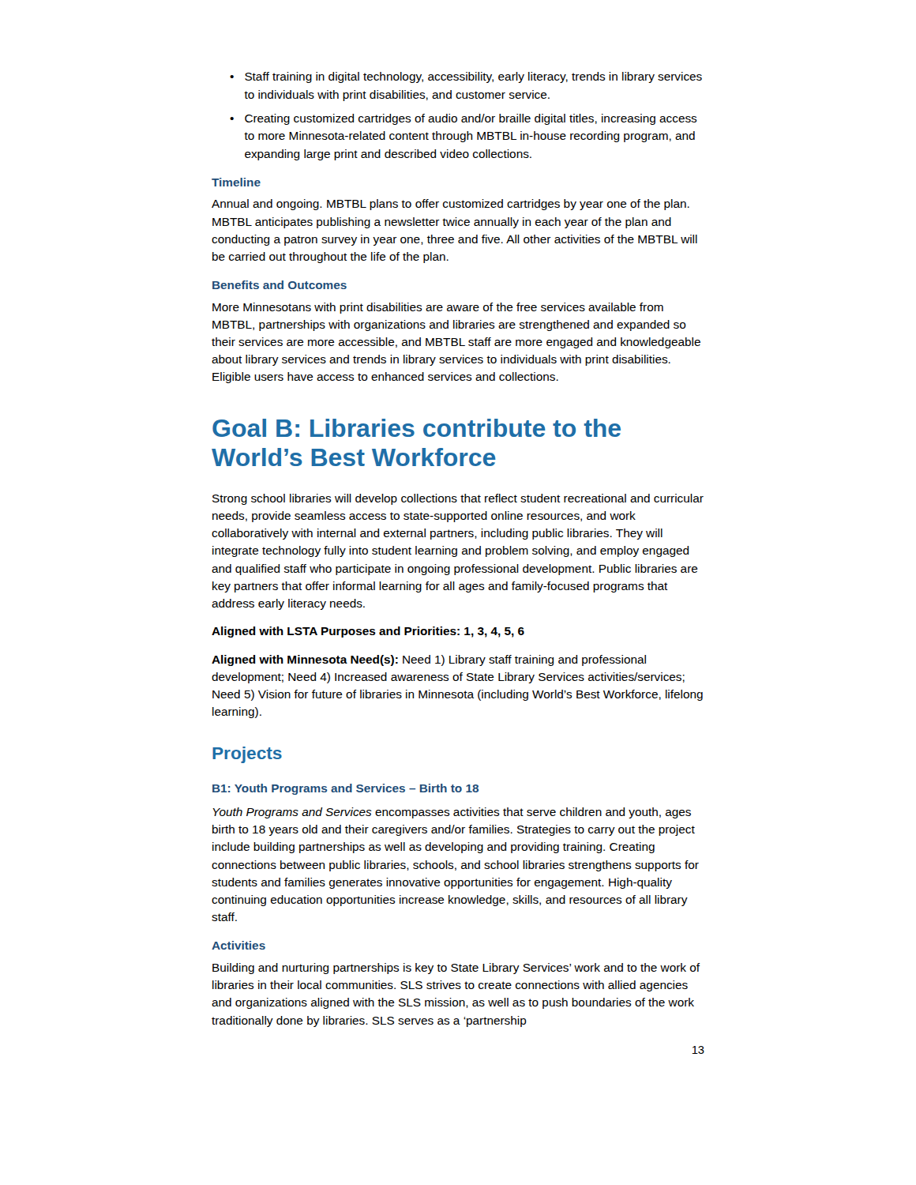Staff training in digital technology, accessibility, early literacy, trends in library services to individuals with print disabilities, and customer service.
Creating customized cartridges of audio and/or braille digital titles, increasing access to more Minnesota-related content through MBTBL in-house recording program, and expanding large print and described video collections.
Timeline
Annual and ongoing. MBTBL plans to offer customized cartridges by year one of the plan. MBTBL anticipates publishing a newsletter twice annually in each year of the plan and conducting a patron survey in year one, three and five. All other activities of the MBTBL will be carried out throughout the life of the plan.
Benefits and Outcomes
More Minnesotans with print disabilities are aware of the free services available from MBTBL, partnerships with organizations and libraries are strengthened and expanded so their services are more accessible, and MBTBL staff are more engaged and knowledgeable about library services and trends in library services to individuals with print disabilities. Eligible users have access to enhanced services and collections.
Goal B: Libraries contribute to the World’s Best Workforce
Strong school libraries will develop collections that reflect student recreational and curricular needs, provide seamless access to state-supported online resources, and work collaboratively with internal and external partners, including public libraries. They will integrate technology fully into student learning and problem solving, and employ engaged and qualified staff who participate in ongoing professional development. Public libraries are key partners that offer informal learning for all ages and family-focused programs that address early literacy needs.
Aligned with LSTA Purposes and Priorities: 1, 3, 4, 5, 6
Aligned with Minnesota Need(s): Need 1) Library staff training and professional development; Need 4) Increased awareness of State Library Services activities/services; Need 5) Vision for future of libraries in Minnesota (including World’s Best Workforce, lifelong learning).
Projects
B1: Youth Programs and Services – Birth to 18
Youth Programs and Services encompasses activities that serve children and youth, ages birth to 18 years old and their caregivers and/or families. Strategies to carry out the project include building partnerships as well as developing and providing training. Creating connections between public libraries, schools, and school libraries strengthens supports for students and families generates innovative opportunities for engagement. High-quality continuing education opportunities increase knowledge, skills, and resources of all library staff.
Activities
Building and nurturing partnerships is key to State Library Services’ work and to the work of libraries in their local communities. SLS strives to create connections with allied agencies and organizations aligned with the SLS mission, as well as to push boundaries of the work traditionally done by libraries. SLS serves as a ‘partnership
13